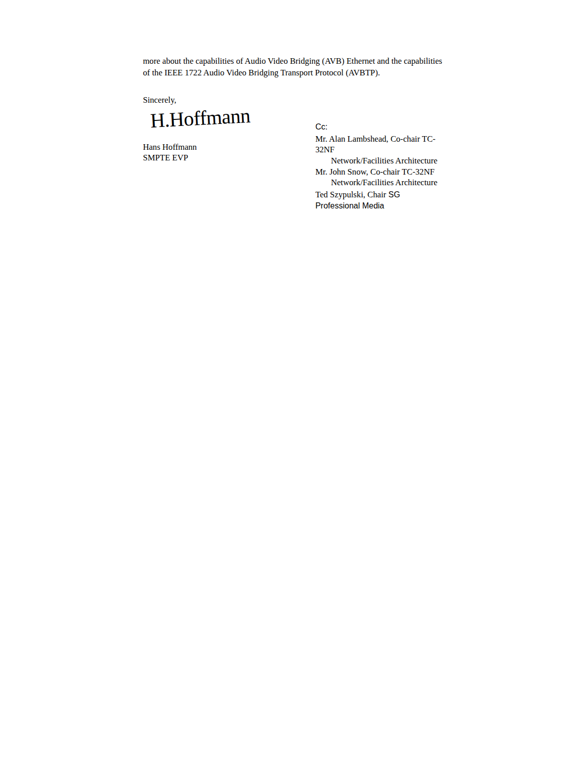more about the capabilities of Audio Video Bridging (AVB) Ethernet and the capabilities of the IEEE 1722 Audio Video Bridging Transport Protocol (AVBTP).
Sincerely,
H.Hoffmann
Hans Hoffmann
SMPTE EVP
Cc:
Mr. Alan Lambshead, Co-chair TC-32NFNetwork/Facilities Architecture
Mr. John Snow, Co-chair TC-32NFNetwork/Facilities Architecture
Ted Szypulski, Chair SG Professional Media